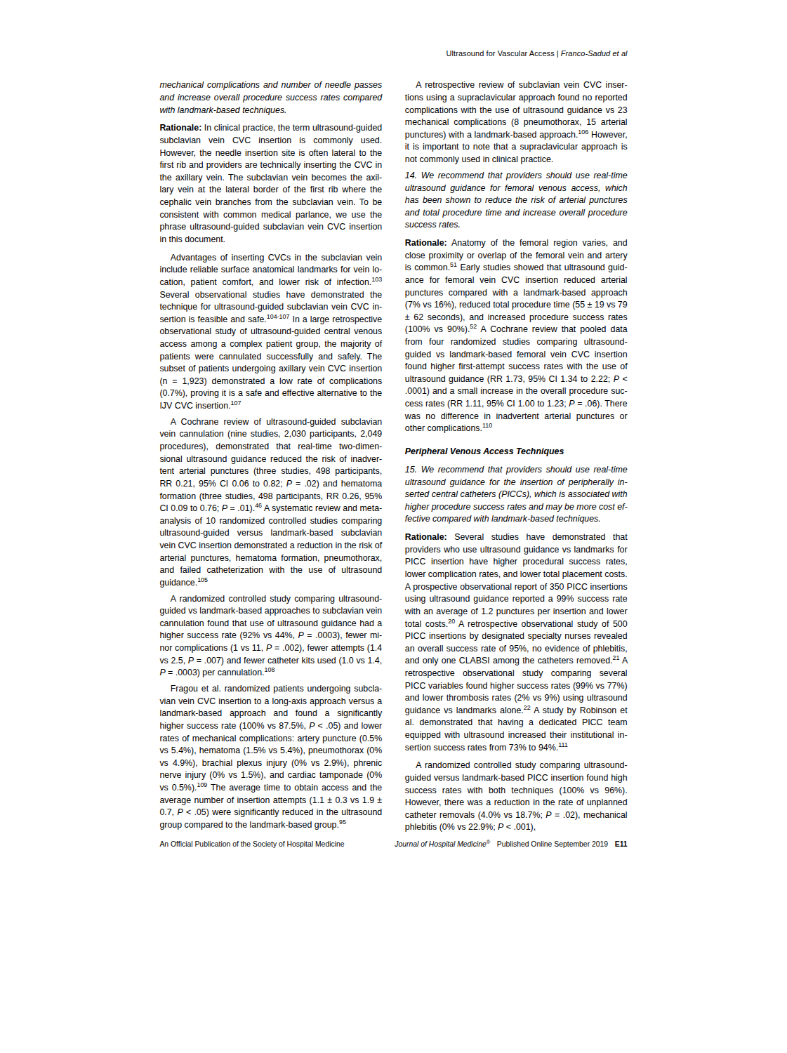Ultrasound for Vascular Access|Franco-Sadud et al
mechanical complications and number of needle passes and increase overall procedure success rates compared with landmark-based techniques.
Rationale: In clinical practice, the term ultrasound-guided subclavian vein CVC insertion is commonly used. However, the needle insertion site is often lateral to the first rib and providers are technically inserting the CVC in the axillary vein. The subclavian vein becomes the axillary vein at the lateral border of the first rib where the cephalic vein branches from the subclavian vein. To be consistent with common medical parlance, we use the phrase ultrasound-guided subclavian vein CVC insertion in this document.
Advantages of inserting CVCs in the subclavian vein include reliable surface anatomical landmarks for vein location, patient comfort, and lower risk of infection.103 Several observational studies have demonstrated the technique for ultrasound-guided subclavian vein CVC insertion is feasible and safe.104-107 In a large retrospective observational study of ultrasound-guided central venous access among a complex patient group, the majority of patients were cannulated successfully and safely. The subset of patients undergoing axillary vein CVC insertion (n = 1,923) demonstrated a low rate of complications (0.7%), proving it is a safe and effective alternative to the IJV CVC insertion.107
A Cochrane review of ultrasound-guided subclavian vein cannulation (nine studies, 2,030 participants, 2,049 procedures), demonstrated that real-time two-dimensional ultrasound guidance reduced the risk of inadvertent arterial punctures (three studies, 498 participants, RR 0.21, 95% CI 0.06 to 0.82; P = .02) and hematoma formation (three studies, 498 participants, RR 0.26, 95% CI 0.09 to 0.76; P = .01).46 A systematic review and meta-analysis of 10 randomized controlled studies comparing ultrasound-guided versus landmark-based subclavian vein CVC insertion demonstrated a reduction in the risk of arterial punctures, hematoma formation, pneumothorax, and failed catheterization with the use of ultrasound guidance.105
A randomized controlled study comparing ultrasound-guided vs landmark-based approaches to subclavian vein cannulation found that use of ultrasound guidance had a higher success rate (92% vs 44%, P = .0003), fewer minor complications (1 vs 11, P = .002), fewer attempts (1.4 vs 2.5, P = .007) and fewer catheter kits used (1.0 vs 1.4, P = .0003) per cannulation.108
Fragou et al. randomized patients undergoing subclavian vein CVC insertion to a long-axis approach versus a landmark-based approach and found a significantly higher success rate (100% vs 87.5%, P < .05) and lower rates of mechanical complications: artery puncture (0.5% vs 5.4%), hematoma (1.5% vs 5.4%), pneumothorax (0% vs 4.9%), brachial plexus injury (0% vs 2.9%), phrenic nerve injury (0% vs 1.5%), and cardiac tamponade (0% vs 0.5%).109 The average time to obtain access and the average number of insertion attempts (1.1 ± 0.3 vs 1.9 ± 0.7, P < .05) were significantly reduced in the ultrasound group compared to the landmark-based group.95
A retrospective review of subclavian vein CVC insertions using a supraclavicular approach found no reported complications with the use of ultrasound guidance vs 23 mechanical complications (8 pneumothorax, 15 arterial punctures) with a landmark-based approach.106 However, it is important to note that a supraclavicular approach is not commonly used in clinical practice.
14. We recommend that providers should use real-time ultrasound guidance for femoral venous access, which has been shown to reduce the risk of arterial punctures and total procedure time and increase overall procedure success rates.
Rationale: Anatomy of the femoral region varies, and close proximity or overlap of the femoral vein and artery is common.51 Early studies showed that ultrasound guidance for femoral vein CVC insertion reduced arterial punctures compared with a landmark-based approach (7% vs 16%), reduced total procedure time (55 ± 19 vs 79 ± 62 seconds), and increased procedure success rates (100% vs 90%).52 A Cochrane review that pooled data from four randomized studies comparing ultrasound-guided vs landmark-based femoral vein CVC insertion found higher first-attempt success rates with the use of ultrasound guidance (RR 1.73, 95% CI 1.34 to 2.22; P < .0001) and a small increase in the overall procedure success rates (RR 1.11, 95% CI 1.00 to 1.23; P = .06). There was no difference in inadvertent arterial punctures or other complications.110
Peripheral Venous Access Techniques
15. We recommend that providers should use real-time ultrasound guidance for the insertion of peripherally inserted central catheters (PICCs), which is associated with higher procedure success rates and may be more cost effective compared with landmark-based techniques.
Rationale: Several studies have demonstrated that providers who use ultrasound guidance vs landmarks for PICC insertion have higher procedural success rates, lower complication rates, and lower total placement costs. A prospective observational report of 350 PICC insertions using ultrasound guidance reported a 99% success rate with an average of 1.2 punctures per insertion and lower total costs.20 A retrospective observational study of 500 PICC insertions by designated specialty nurses revealed an overall success rate of 95%, no evidence of phlebitis, and only one CLABSI among the catheters removed.21 A retrospective observational study comparing several PICC variables found higher success rates (99% vs 77%) and lower thrombosis rates (2% vs 9%) using ultrasound guidance vs landmarks alone.22 A study by Robinson et al. demonstrated that having a dedicated PICC team equipped with ultrasound increased their institutional insertion success rates from 73% to 94%.111
A randomized controlled study comparing ultrasound-guided versus landmark-based PICC insertion found high success rates with both techniques (100% vs 96%). However, there was a reduction in the rate of unplanned catheter removals (4.0% vs 18.7%; P = .02), mechanical phlebitis (0% vs 22.9%; P < .001),
An Official Publication of the Society of Hospital Medicine
Journal of Hospital Medicine®Published Online September 2019 E11